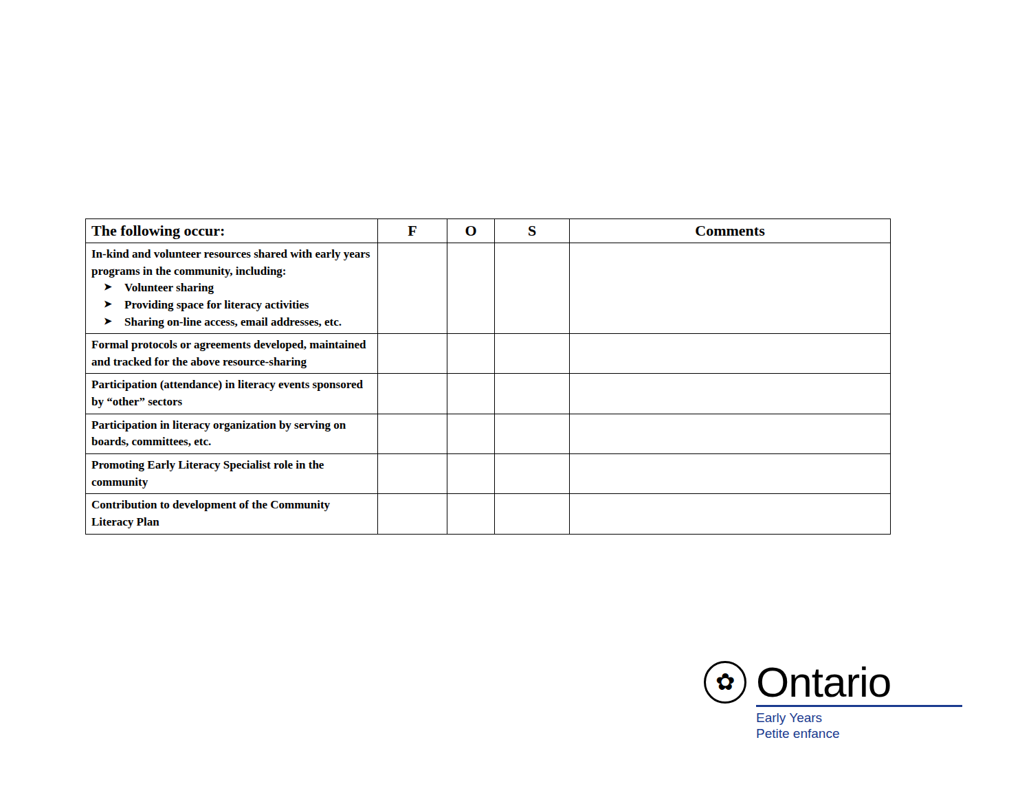| The following occur: | F | O | S | Comments |
| --- | --- | --- | --- | --- |
| In-kind and volunteer resources shared with early years programs in the community, including: Volunteer sharing Providing space for literacy activities Sharing on-line access, email addresses, etc. | | | | |
| Formal protocols or agreements developed, maintained and tracked for the above resource-sharing | | | | |
| Participation (attendance) in literacy events sponsored by “other” sectors | | | | |
| Participation in literacy organization by serving on boards, committees, etc. | | | | |
| Promoting Early Literacy Specialist role in the community | | | | |
| Contribution to development of the Community Literacy Plan | | | | |
✿
Ontario
Early Years
Petite enfance